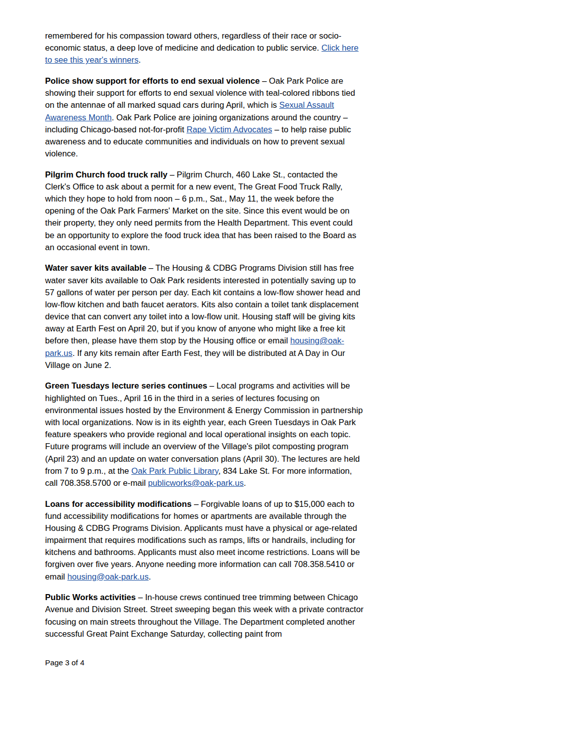remembered for his compassion toward others, regardless of their race or socio-economic status, a deep love of medicine and dedication to public service. Click here to see this year's winners.
Police show support for efforts to end sexual violence – Oak Park Police are showing their support for efforts to end sexual violence with teal-colored ribbons tied on the antennae of all marked squad cars during April, which is Sexual Assault Awareness Month. Oak Park Police are joining organizations around the country – including Chicago-based not-for-profit Rape Victim Advocates – to help raise public awareness and to educate communities and individuals on how to prevent sexual violence.
Pilgrim Church food truck rally – Pilgrim Church, 460 Lake St., contacted the Clerk's Office to ask about a permit for a new event, The Great Food Truck Rally, which they hope to hold from noon – 6 p.m., Sat., May 11, the week before the opening of the Oak Park Farmers' Market on the site. Since this event would be on their property, they only need permits from the Health Department. This event could be an opportunity to explore the food truck idea that has been raised to the Board as an occasional event in town.
Water saver kits available – The Housing & CDBG Programs Division still has free water saver kits available to Oak Park residents interested in potentially saving up to 57 gallons of water per person per day. Each kit contains a low-flow shower head and low-flow kitchen and bath faucet aerators. Kits also contain a toilet tank displacement device that can convert any toilet into a low-flow unit. Housing staff will be giving kits away at Earth Fest on April 20, but if you know of anyone who might like a free kit before then, please have them stop by the Housing office or email housing@oak-park.us. If any kits remain after Earth Fest, they will be distributed at A Day in Our Village on June 2.
Green Tuesdays lecture series continues – Local programs and activities will be highlighted on Tues., April 16 in the third in a series of lectures focusing on environmental issues hosted by the Environment & Energy Commission in partnership with local organizations. Now is in its eighth year, each Green Tuesdays in Oak Park feature speakers who provide regional and local operational insights on each topic. Future programs will include an overview of the Village's pilot composting program (April 23) and an update on water conversation plans (April 30). The lectures are held from 7 to 9 p.m., at the Oak Park Public Library, 834 Lake St. For more information, call 708.358.5700 or e-mail publicworks@oak-park.us.
Loans for accessibility modifications – Forgivable loans of up to $15,000 each to fund accessibility modifications for homes or apartments are available through the Housing & CDBG Programs Division. Applicants must have a physical or age-related impairment that requires modifications such as ramps, lifts or handrails, including for kitchens and bathrooms. Applicants must also meet income restrictions. Loans will be forgiven over five years. Anyone needing more information can call 708.358.5410 or email housing@oak-park.us.
Public Works activities – In-house crews continued tree trimming between Chicago Avenue and Division Street. Street sweeping began this week with a private contractor focusing on main streets throughout the Village. The Department completed another successful Great Paint Exchange Saturday, collecting paint from
Page 3 of 4